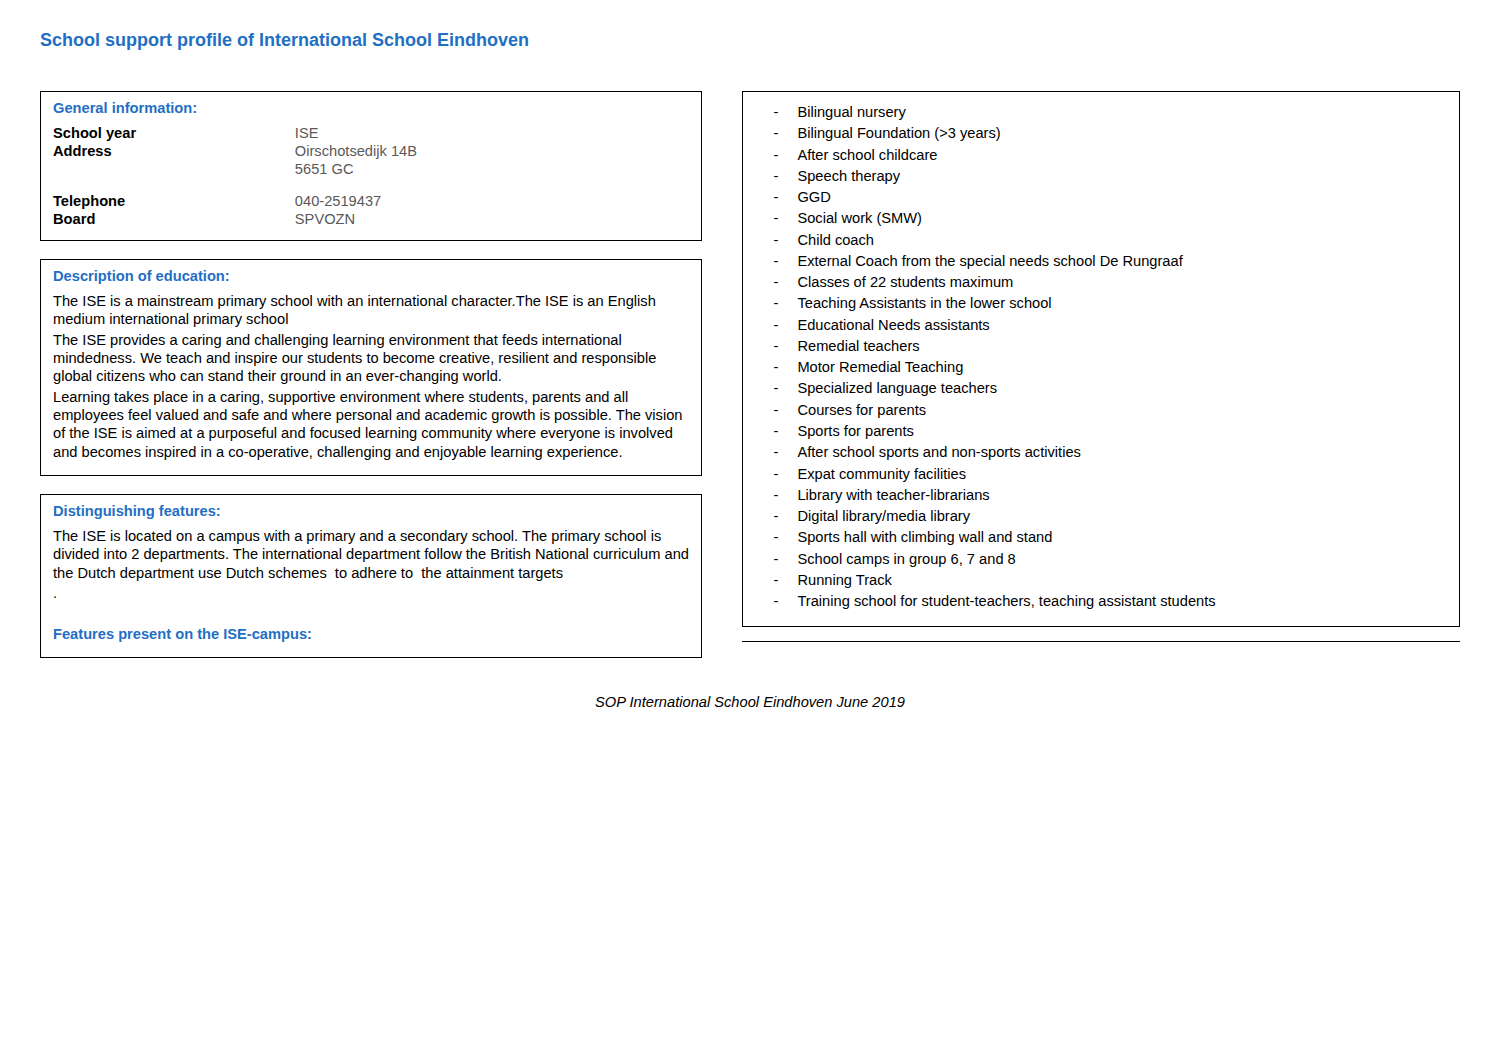School support profile of International School Eindhoven
General information:
| School year | ISE |
| Address | Oirschotsedijk 14B |
| | 5651 GC |
| Telephone | 040-2519437 |
| Board | SPVOZN |
Description of education:
The ISE is a mainstream primary school with an international character.The ISE is an English medium international primary school
The ISE provides a caring and challenging learning environment that feeds international mindedness. We teach and inspire our students to become creative, resilient and responsible global citizens who can stand their ground in an ever-changing world.
Learning takes place in a caring, supportive environment where students, parents and all employees feel valued and safe and where personal and academic growth is possible. The vision of the ISE is aimed at a purposeful and focused learning community where everyone is involved and becomes inspired in a co-operative, challenging and enjoyable learning experience.
Distinguishing features:
The ISE is located on a campus with a primary and a secondary school. The primary school is divided into 2 departments. The international department follow the British National curriculum and the Dutch department use Dutch schemes to adhere to the attainment targets
.
Features present on the ISE-campus:
Bilingual nursery
Bilingual Foundation (>3 years)
After school childcare
Speech therapy
GGD
Social work (SMW)
Child coach
External Coach from the special needs school De Rungraaf
Classes of 22 students maximum
Teaching Assistants in the lower school
Educational Needs assistants
Remedial teachers
Motor Remedial Teaching
Specialized language teachers
Courses for parents
Sports for parents
After school sports and non-sports activities
Expat community facilities
Library with teacher-librarians
Digital library/media library
Sports hall with climbing wall and stand
School camps in group 6, 7 and 8
Running Track
Training school for student-teachers, teaching assistant students
SOP International School Eindhoven June 2019